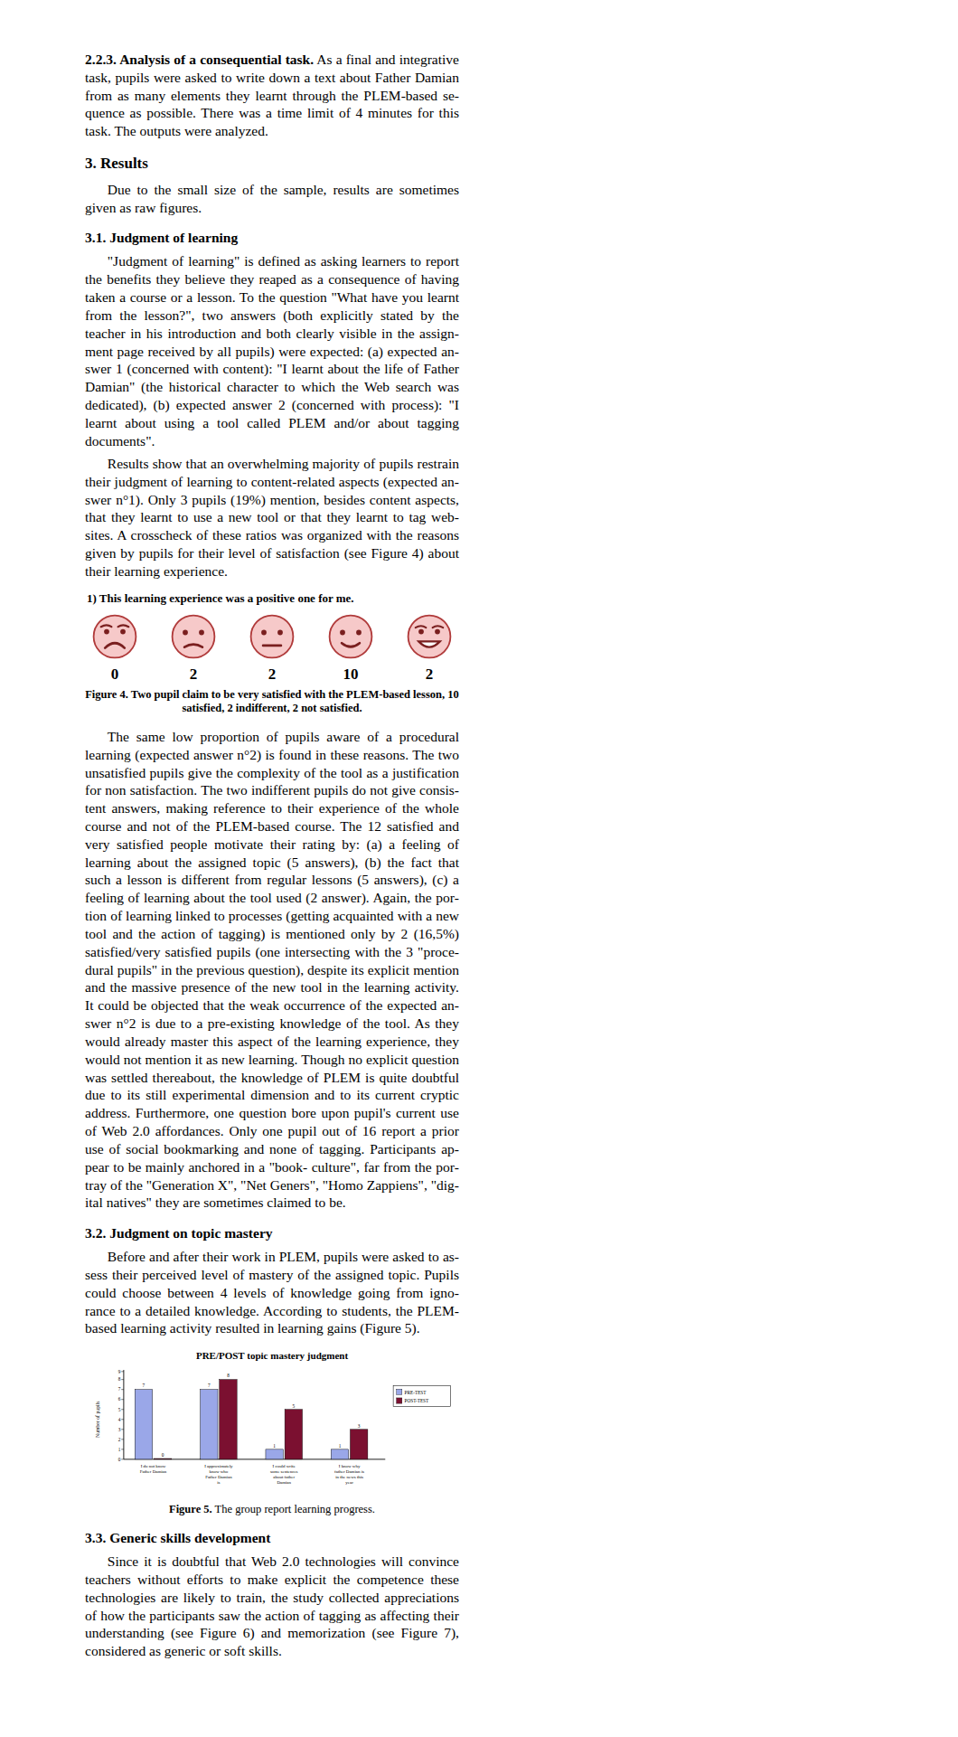2.2.3. Analysis of a consequential task. As a final and integrative task, pupils were asked to write down a text about Father Damian from as many elements they learnt through the PLEM-based sequence as possible. There was a time limit of 4 minutes for this task. The outputs were analyzed.
3. Results
Due to the small size of the sample, results are sometimes given as raw figures.
3.1. Judgment of learning
"Judgment of learning" is defined as asking learners to report the benefits they believe they reaped as a consequence of having taken a course or a lesson. To the question "What have you learnt from the lesson?", two answers (both explicitly stated by the teacher in his introduction and both clearly visible in the assignment page received by all pupils) were expected: (a) expected answer 1 (concerned with content): "I learnt about the life of Father Damian" (the historical character to which the Web search was dedicated), (b) expected answer 2 (concerned with process): "I learnt about using a tool called PLEM and/or about tagging documents".
Results show that an overwhelming majority of pupils restrain their judgment of learning to content-related aspects (expected answer n°1). Only 3 pupils (19%) mention, besides content aspects, that they learnt to use a new tool or that they learnt to tag websites. A crosscheck of these ratios was organized with the reasons given by pupils for their level of satisfaction (see Figure 4) about their learning experience.
1) This learning experience was a positive one for me.
022102
Figure 4. Two pupil claim to be very satisfied with the PLEM-based lesson, 10 satisfied, 2 indifferent, 2 not satisfied.
The same low proportion of pupils aware of a procedural learning (expected answer n°2) is found in these reasons. The two unsatisfied pupils give the complexity of the tool as a justification for non satisfaction. The two indifferent pupils do not give consistent answers, making reference to their experience of the whole course and not of the PLEM-based course. The 12 satisfied and very satisfied people motivate their rating by: (a) a feeling of learning about the assigned topic (5 answers), (b) the fact that such a lesson is different from regular lessons (5 answers), (c) a feeling of learning about the tool used (2 answer). Again, the portion of learning linked to processes (getting acquainted with a new tool and the action of tagging) is mentioned only by 2 (16,5%) satisfied/very satisfied pupils (one intersecting with the 3 "procedural pupils" in the previous question), despite its explicit mention and the massive presence of the new tool in the learning activity. It could be objected that the weak occurrence of the expected answer n°2 is due to a pre-existing knowledge of the tool. As they would already master this aspect of the learning experience, they would not mention it as new learning. Though no explicit question was settled thereabout, the knowledge of PLEM is quite doubtful due to its still experimental dimension and to its current cryptic address. Furthermore, one question bore upon pupil's current use of Web 2.0 affordances. Only one pupil out of 16 report a prior use of social bookmarking and none of tagging. Participants appear to be mainly anchored in a "book- culture", far from the portray of the "Generation X", "Net Geners", "Homo Zappiens", "digital natives" they are sometimes claimed to be.
3.2. Judgment on topic mastery
Before and after their work in PLEM, pupils were asked to assess their perceived level of mastery of the assigned topic. Pupils could choose between 4 levels of knowledge going from ignorance to a detailed knowledge. According to students, the PLEM-based learning activity resulted in learning gains (Figure 5).
PRE/POST topic mastery judgment
0 1 2 3 4 5 6 7 8 9 Number of pupils 7 0 7 8 1 5 1 3 I do not know Father Damian I approximately know who Father Damian is I could write some sentences about father Damian I know why father Damian is in the news this year PRE-TEST POST-TEST
Figure 5. The group report learning progress.
3.3. Generic skills development
Since it is doubtful that Web 2.0 technologies will convince teachers without efforts to make explicit the competence these technologies are likely to train, the study collected appreciations of how the participants saw the action of tagging as affecting their understanding (see Figure 6) and memorization (see Figure 7), considered as generic or soft skills.